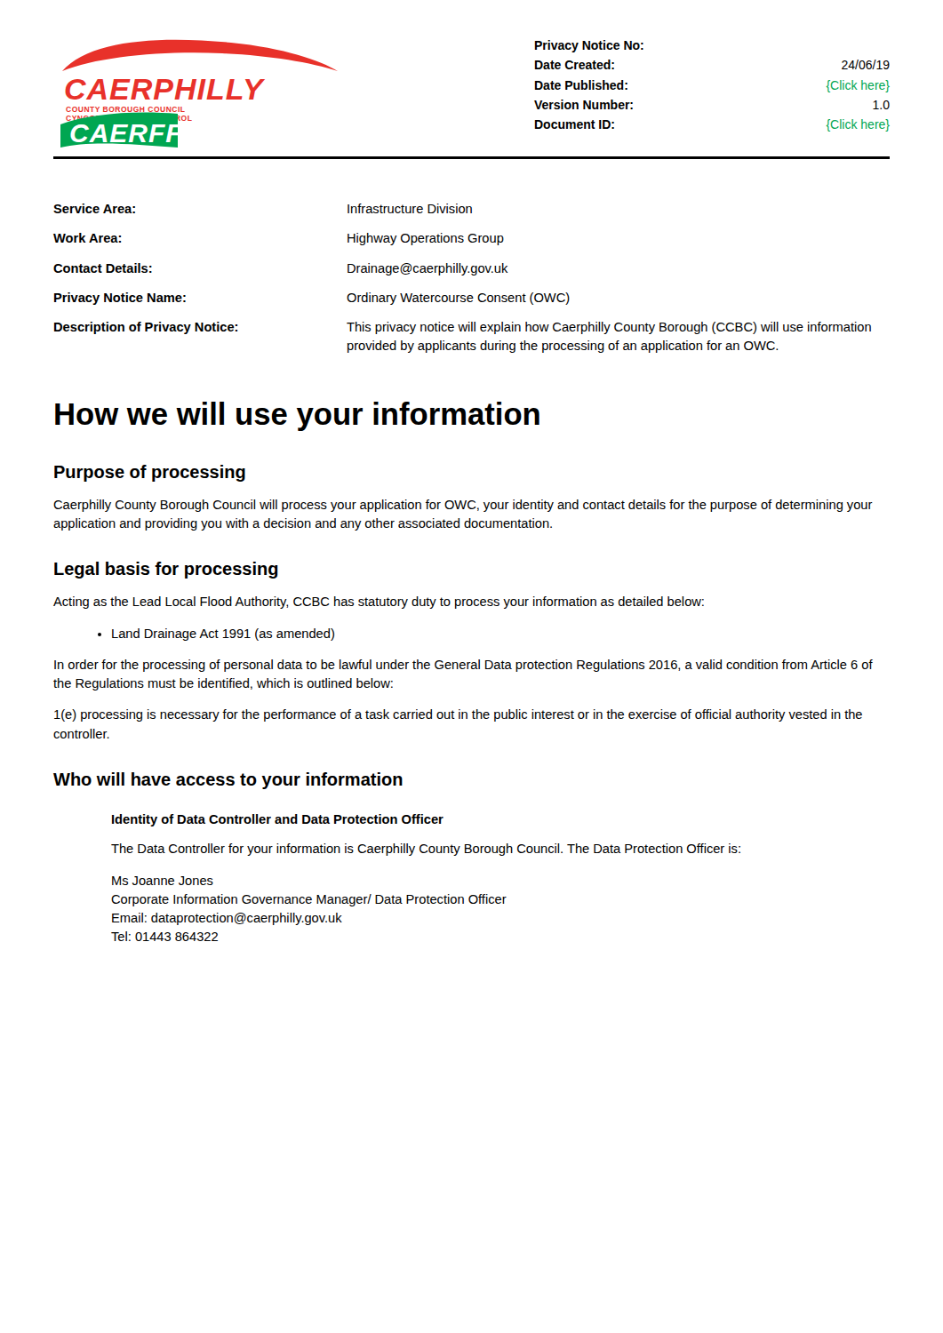CAERPHILLY COUNTY BOROUGH COUNCIL CYNGOR BWRDEISTREF SIROL CAERFFILI
| Privacy Notice No: | |
| Date Created: | 24/06/19 |
| Date Published: | {Click here} |
| Version Number: | 1.0 |
| Document ID: | {Click here} |
| Service Area: | Infrastructure Division |
| Work Area: | Highway Operations Group |
| Contact Details: | Drainage@caerphilly.gov.uk |
| Privacy Notice Name: | Ordinary Watercourse Consent (OWC) |
| Description of Privacy Notice: | This privacy notice will explain how Caerphilly County Borough (CCBC) will use information provided by applicants during the processing of an application for an OWC. |
How we will use your information
Purpose of processing
Caerphilly County Borough Council will process your application for OWC, your identity and contact details for the purpose of determining your application and providing you with a decision and any other associated documentation.
Legal basis for processing
Acting as the Lead Local Flood Authority, CCBC has statutory duty to process your information as detailed below:
Land Drainage Act 1991 (as amended)
In order for the processing of personal data to be lawful under the General Data protection Regulations 2016, a valid condition from Article 6 of the Regulations must be identified, which is outlined below:
1(e) processing is necessary for the performance of a task carried out in the public interest or in the exercise of official authority vested in the controller.
Who will have access to your information
Identity of Data Controller and Data Protection Officer
The Data Controller for your information is Caerphilly County Borough Council. The Data Protection Officer is:
Ms Joanne Jones
Corporate Information Governance Manager/ Data Protection Officer
Email: dataprotection@caerphilly.gov.uk
Tel: 01443 864322